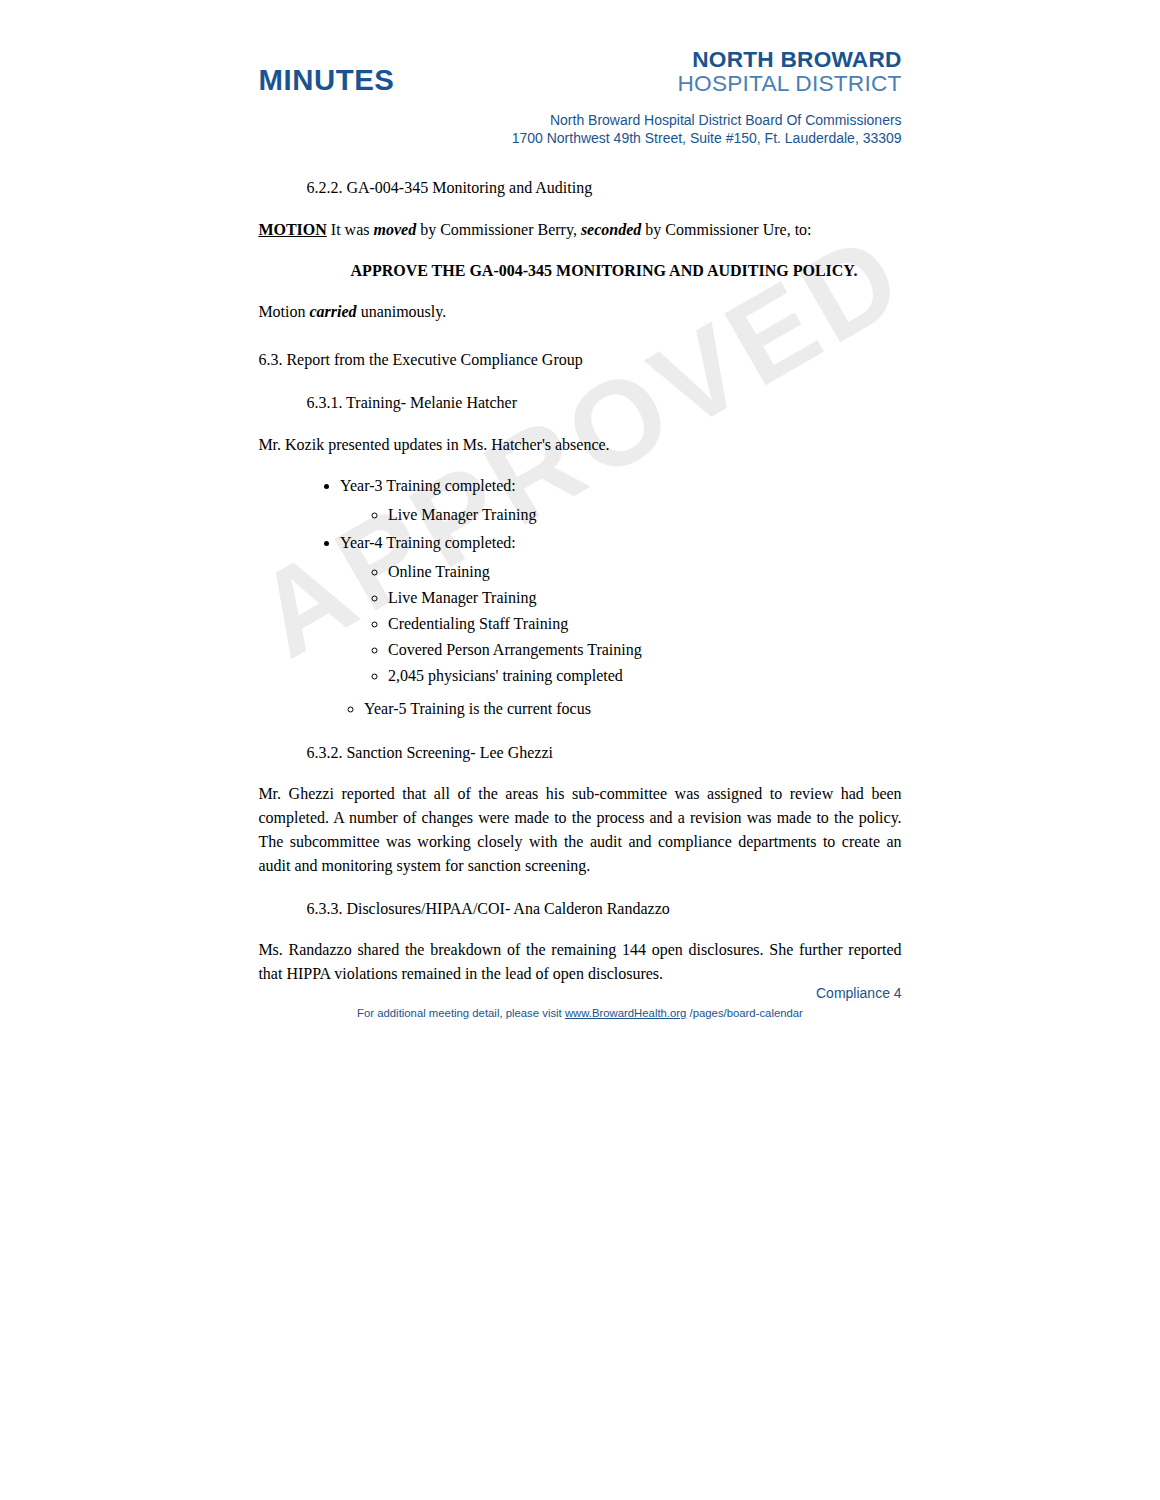APPROVED
MINUTES
NORTH BROWARD
HOSPITAL DISTRICT
North Broward Hospital District Board Of Commissioners
1700 Northwest 49th Street, Suite #150, Ft. Lauderdale, 33309
6.2.2. GA-004-345 Monitoring and Auditing
MOTION It was moved by Commissioner Berry, seconded by Commissioner Ure, to:
APPROVE THE GA-004-345 MONITORING AND AUDITING POLICY.
Motion carried unanimously.
6.3. Report from the Executive Compliance Group
6.3.1. Training- Melanie Hatcher
Mr. Kozik presented updates in Ms. Hatcher's absence.
Year-3 Training completed:
Live Manager Training
Year-4 Training completed:
Online Training
Live Manager Training
Credentialing Staff Training
Covered Person Arrangements Training
2,045 physicians' training completed
Year-5 Training is the current focus
6.3.2. Sanction Screening- Lee Ghezzi
Mr. Ghezzi reported that all of the areas his sub-committee was assigned to review had been completed. A number of changes were made to the process and a revision was made to the policy. The subcommittee was working closely with the audit and compliance departments to create an audit and monitoring system for sanction screening.
6.3.3. Disclosures/HIPAA/COI- Ana Calderon Randazzo
Ms. Randazzo shared the breakdown of the remaining 144 open disclosures. She further reported that HIPPA violations remained in the lead of open disclosures.
Compliance 4
For additional meeting detail, please visit www.BrowardHealth.org /pages/board-calendar